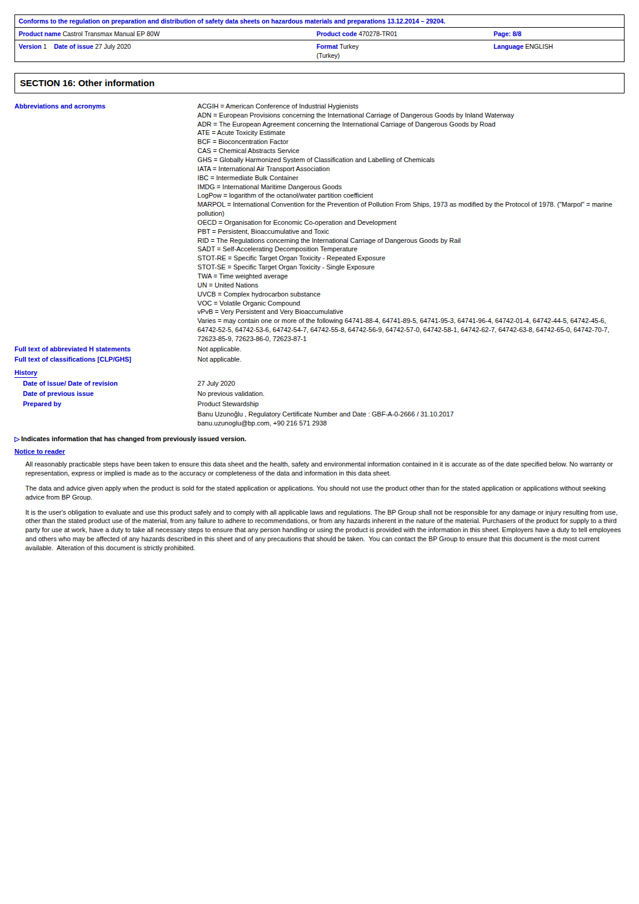Conforms to the regulation on preparation and distribution of safety data sheets on hazardous materials and preparations 13.12.2014 – 29204.
| Product name Castrol Transmax Manual EP 80W | Product code 470278-TR01 | Page: 8/8 |
| Version 1 Date of issue 27 July 2020 | Format Turkey (Turkey) | Language ENGLISH |
SECTION 16: Other information
| Abbreviations and acronyms | ACGIH = American Conference of Industrial Hygienists ADN = European Provisions concerning the International Carriage of Dangerous Goods by Inland Waterway ADR = The European Agreement concerning the International Carriage of Dangerous Goods by Road ATE = Acute Toxicity Estimate BCF = Bioconcentration Factor CAS = Chemical Abstracts Service GHS = Globally Harmonized System of Classification and Labelling of Chemicals IATA = International Air Transport Association IBC = Intermediate Bulk Container IMDG = International Maritime Dangerous Goods LogPow = logarithm of the octanol/water partition coefficient MARPOL = International Convention for the Prevention of Pollution From Ships, 1973 as modified by the Protocol of 1978. ("Marpol" = marine pollution) OECD = Organisation for Economic Co-operation and Development PBT = Persistent, Bioaccumulative and Toxic RID = The Regulations concerning the International Carriage of Dangerous Goods by Rail SADT = Self-Accelerating Decomposition Temperature STOT-RE = Specific Target Organ Toxicity - Repeated Exposure STOT-SE = Specific Target Organ Toxicity - Single Exposure TWA = Time weighted average UN = United Nations UVCB = Complex hydrocarbon substance VOC = Volatile Organic Compound vPvB = Very Persistent and Very Bioaccumulative Varies = may contain one or more of the following 64741-88-4, 64741-89-5, 64741-95-3, 64741-96-4, 64742-01-4, 64742-44-5, 64742-45-6, 64742-52-5, 64742-53-6, 64742-54-7, 64742-55-8, 64742-56-9, 64742-57-0, 64742-58-1, 64742-62-7, 64742-63-8, 64742-65-0, 64742-70-7, 72623-85-9, 72623-86-0, 72623-87-1 |
| Full text of abbreviated H statements | Not applicable. |
| Full text of classifications [CLP/GHS] | Not applicable. |
History
| Date of issue/ Date of revision | 27 July 2020 |
| Date of previous issue | No previous validation. |
| Prepared by | Product Stewardship |
| | Banu Uzunoğlu , Regulatory Certificate Number and Date : GBF-A-0-2666 / 31.10.2017 banu.uzunoglu@bp.com, +90 216 571 2938 |
▷ Indicates information that has changed from previously issued version.
Notice to reader
All reasonably practicable steps have been taken to ensure this data sheet and the health, safety and environmental information contained in it is accurate as of the date specified below. No warranty or representation, express or implied is made as to the accuracy or completeness of the data and information in this data sheet.
The data and advice given apply when the product is sold for the stated application or applications. You should not use the product other than for the stated application or applications without seeking advice from BP Group.
It is the user's obligation to evaluate and use this product safely and to comply with all applicable laws and regulations. The BP Group shall not be responsible for any damage or injury resulting from use, other than the stated product use of the material, from any failure to adhere to recommendations, or from any hazards inherent in the nature of the material. Purchasers of the product for supply to a third party for use at work, have a duty to take all necessary steps to ensure that any person handling or using the product is provided with the information in this sheet. Employers have a duty to tell employees and others who may be affected of any hazards described in this sheet and of any precautions that should be taken. You can contact the BP Group to ensure that this document is the most current available. Alteration of this document is strictly prohibited.